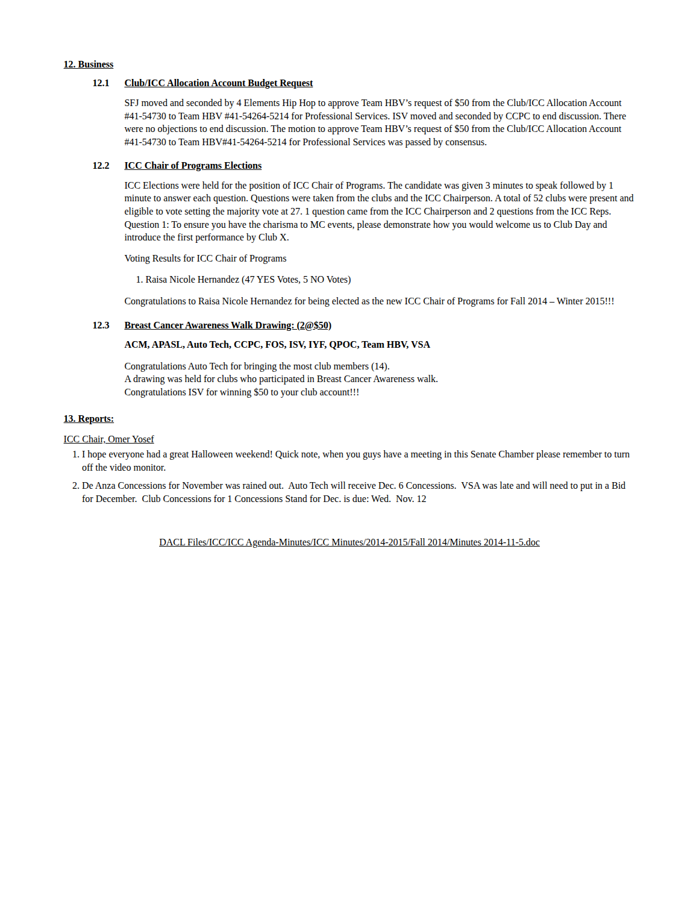12. Business
12.1 Club/ICC Allocation Account Budget Request
SFJ moved and seconded by 4 Elements Hip Hop to approve Team HBV’s request of $50 from the Club/ICC Allocation Account #41-54730 to Team HBV #41-54264-5214 for Professional Services. ISV moved and seconded by CCPC to end discussion. There were no objections to end discussion. The motion to approve Team HBV’s request of $50 from the Club/ICC Allocation Account #41-54730 to Team HBV#41-54264-5214 for Professional Services was passed by consensus.
12.2 ICC Chair of Programs Elections
ICC Elections were held for the position of ICC Chair of Programs. The candidate was given 3 minutes to speak followed by 1 minute to answer each question. Questions were taken from the clubs and the ICC Chairperson. A total of 52 clubs were present and eligible to vote setting the majority vote at 27. 1 question came from the ICC Chairperson and 2 questions from the ICC Reps.
Question 1: To ensure you have the charisma to MC events, please demonstrate how you would welcome us to Club Day and introduce the first performance by Club X.
Voting Results for ICC Chair of Programs
Raisa Nicole Hernandez (47 YES Votes, 5 NO Votes)
Congratulations to Raisa Nicole Hernandez for being elected as the new ICC Chair of Programs for Fall 2014 – Winter 2015!!!
12.3 Breast Cancer Awareness Walk Drawing: (2@$50)
ACM, APASL, Auto Tech, CCPC, FOS, ISV, IYF, QPOC, Team HBV, VSA
Congratulations Auto Tech for bringing the most club members (14).
A drawing was held for clubs who participated in Breast Cancer Awareness walk.
Congratulations ISV for winning $50 to your club account!!!
13. Reports:
ICC Chair, Omer Yosef
I hope everyone had a great Halloween weekend! Quick note, when you guys have a meeting in this Senate Chamber please remember to turn off the video monitor.
De Anza Concessions for November was rained out. Auto Tech will receive Dec. 6 Concessions. VSA was late and will need to put in a Bid for December. Club Concessions for 1 Concessions Stand for Dec. is due: Wed. Nov. 12
DACL Files/ICC/ICC Agenda-Minutes/ICC Minutes/2014-2015/Fall 2014/Minutes 2014-11-5.doc